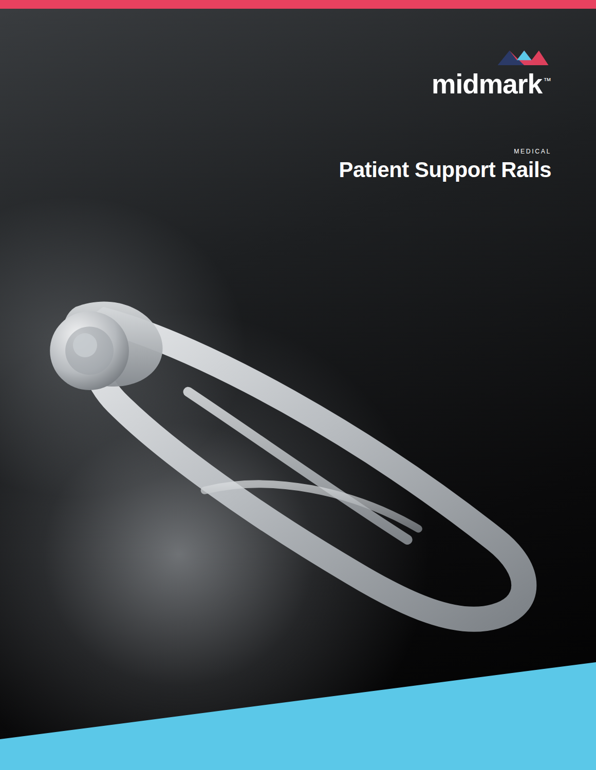midmark™
Medical
Patient Support Rails